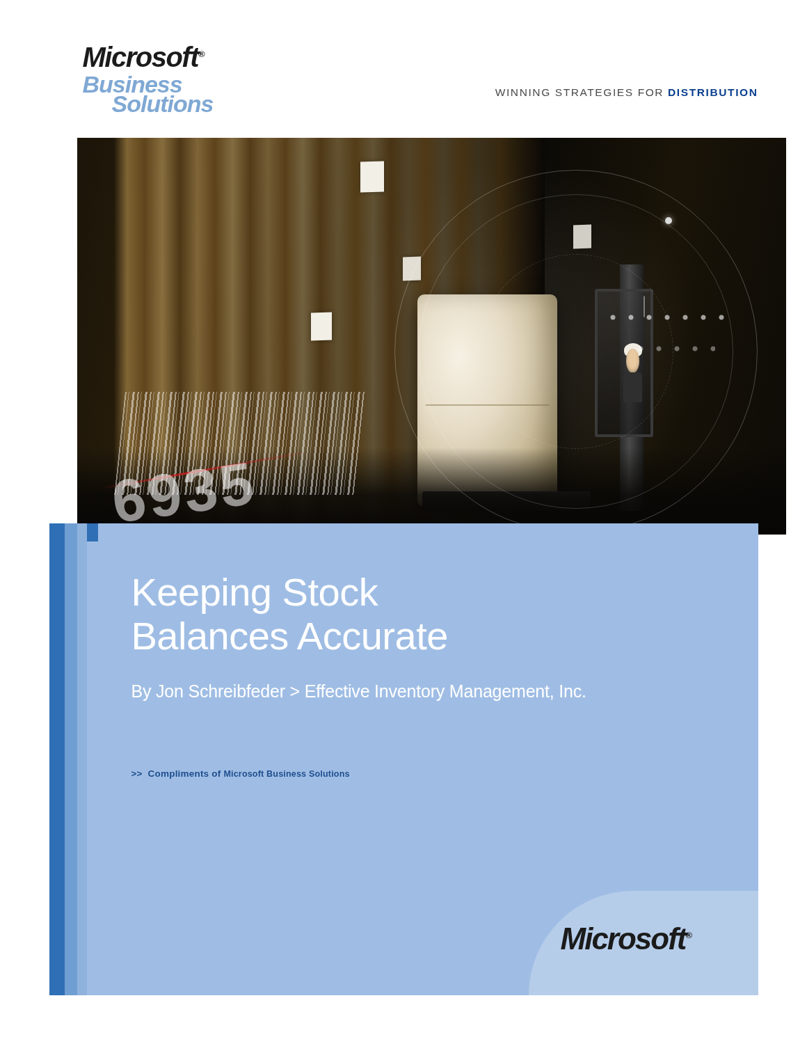Microsoft® Business Solutions
WINNING STRATEGIES FOR DISTRIBUTION
6935
Keeping Stock
Balances Accurate
By Jon Schreibfeder > Effective Inventory Management, Inc.
>> Compliments of Microsoft Business Solutions
Microsoft®